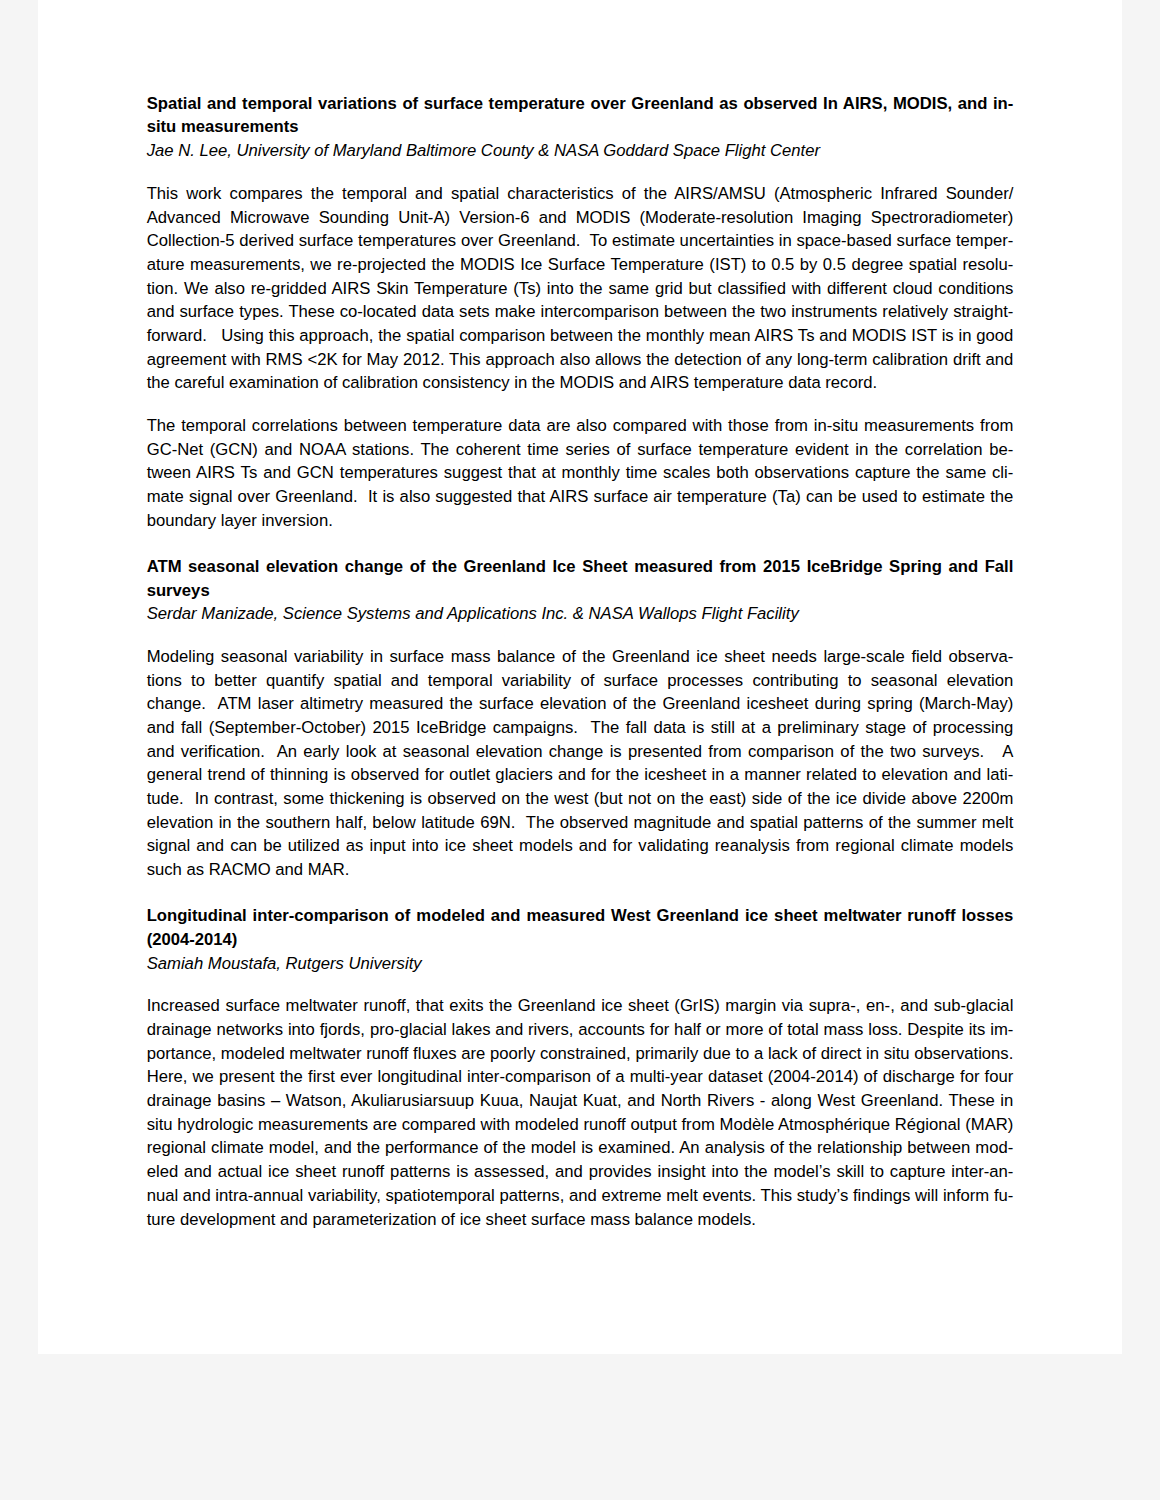Spatial and temporal variations of surface temperature over Greenland as observed In AIRS, MODIS, and in-situ measurements
Jae N. Lee, University of Maryland Baltimore County & NASA Goddard Space Flight Center
This work compares the temporal and spatial characteristics of the AIRS/AMSU (Atmospheric Infrared Sounder/ Advanced Microwave Sounding Unit-A) Version-6 and MODIS (Moderate-resolution Imaging Spectroradiometer) Collection-5 derived surface temperatures over Greenland. To estimate uncertainties in space-based surface temperature measurements, we re-projected the MODIS Ice Surface Temperature (IST) to 0.5 by 0.5 degree spatial resolution. We also re-gridded AIRS Skin Temperature (Ts) into the same grid but classified with different cloud conditions and surface types. These co-located data sets make intercomparison between the two instruments relatively straightforward. Using this approach, the spatial comparison between the monthly mean AIRS Ts and MODIS IST is in good agreement with RMS <2K for May 2012. This approach also allows the detection of any long-term calibration drift and the careful examination of calibration consistency in the MODIS and AIRS temperature data record.
The temporal correlations between temperature data are also compared with those from in-situ measurements from GC-Net (GCN) and NOAA stations. The coherent time series of surface temperature evident in the correlation between AIRS Ts and GCN temperatures suggest that at monthly time scales both observations capture the same climate signal over Greenland. It is also suggested that AIRS surface air temperature (Ta) can be used to estimate the boundary layer inversion.
ATM seasonal elevation change of the Greenland Ice Sheet measured from 2015 IceBridge Spring and Fall surveys
Serdar Manizade, Science Systems and Applications Inc. & NASA Wallops Flight Facility
Modeling seasonal variability in surface mass balance of the Greenland ice sheet needs large-scale field observations to better quantify spatial and temporal variability of surface processes contributing to seasonal elevation change. ATM laser altimetry measured the surface elevation of the Greenland icesheet during spring (March-May) and fall (September-October) 2015 IceBridge campaigns. The fall data is still at a preliminary stage of processing and verification. An early look at seasonal elevation change is presented from comparison of the two surveys. A general trend of thinning is observed for outlet glaciers and for the icesheet in a manner related to elevation and latitude. In contrast, some thickening is observed on the west (but not on the east) side of the ice divide above 2200m elevation in the southern half, below latitude 69N. The observed magnitude and spatial patterns of the summer melt signal and can be utilized as input into ice sheet models and for validating reanalysis from regional climate models such as RACMO and MAR.
Longitudinal inter-comparison of modeled and measured West Greenland ice sheet meltwater runoff losses (2004-2014)
Samiah Moustafa, Rutgers University
Increased surface meltwater runoff, that exits the Greenland ice sheet (GrIS) margin via supra-, en-, and sub-glacial drainage networks into fjords, pro-glacial lakes and rivers, accounts for half or more of total mass loss. Despite its importance, modeled meltwater runoff fluxes are poorly constrained, primarily due to a lack of direct in situ observations. Here, we present the first ever longitudinal inter-comparison of a multi-year dataset (2004-2014) of discharge for four drainage basins – Watson, Akuliarusiarsuup Kuua, Naujat Kuat, and North Rivers - along West Greenland. These in situ hydrologic measurements are compared with modeled runoff output from Modèle Atmosphérique Régional (MAR) regional climate model, and the performance of the model is examined. An analysis of the relationship between modeled and actual ice sheet runoff patterns is assessed, and provides insight into the model’s skill to capture inter-annual and intra-annual variability, spatiotemporal patterns, and extreme melt events. This study’s findings will inform future development and parameterization of ice sheet surface mass balance models.